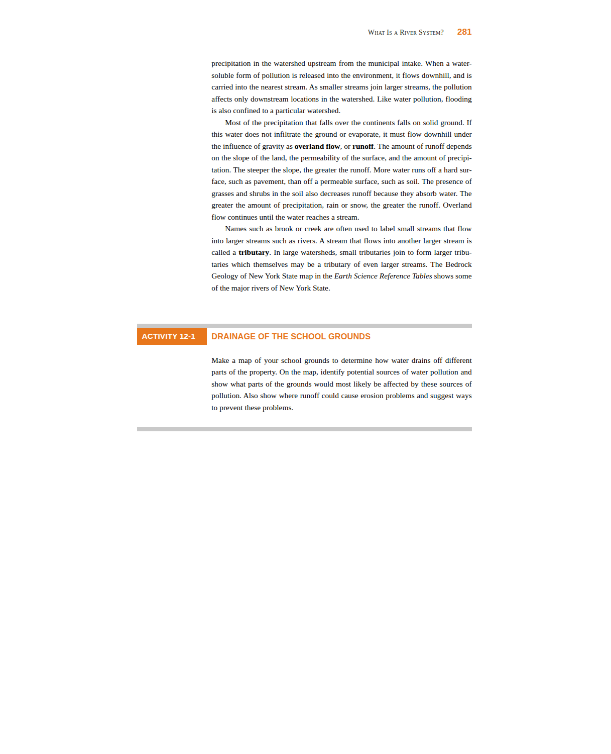What Is a River System? 281
precipitation in the watershed upstream from the municipal intake. When a water-soluble form of pollution is released into the environment, it flows downhill, and is carried into the nearest stream. As smaller streams join larger streams, the pollution affects only downstream locations in the watershed. Like water pollution, flooding is also confined to a particular watershed.
Most of the precipitation that falls over the continents falls on solid ground. If this water does not infiltrate the ground or evaporate, it must flow downhill under the influence of gravity as overland flow, or runoff. The amount of runoff depends on the slope of the land, the permeability of the surface, and the amount of precipitation. The steeper the slope, the greater the runoff. More water runs off a hard surface, such as pavement, than off a permeable surface, such as soil. The presence of grasses and shrubs in the soil also decreases runoff because they absorb water. The greater the amount of precipitation, rain or snow, the greater the runoff. Overland flow continues until the water reaches a stream.
Names such as brook or creek are often used to label small streams that flow into larger streams such as rivers. A stream that flows into another larger stream is called a tributary. In large watersheds, small tributaries join to form larger tributaries which themselves may be a tributary of even larger streams. The Bedrock Geology of New York State map in the Earth Science Reference Tables shows some of the major rivers of New York State.
ACTIVITY 12-1
DRAINAGE OF THE SCHOOL GROUNDS
Make a map of your school grounds to determine how water drains off different parts of the property. On the map, identify potential sources of water pollution and show what parts of the grounds would most likely be affected by these sources of pollution. Also show where runoff could cause erosion problems and suggest ways to prevent these problems.